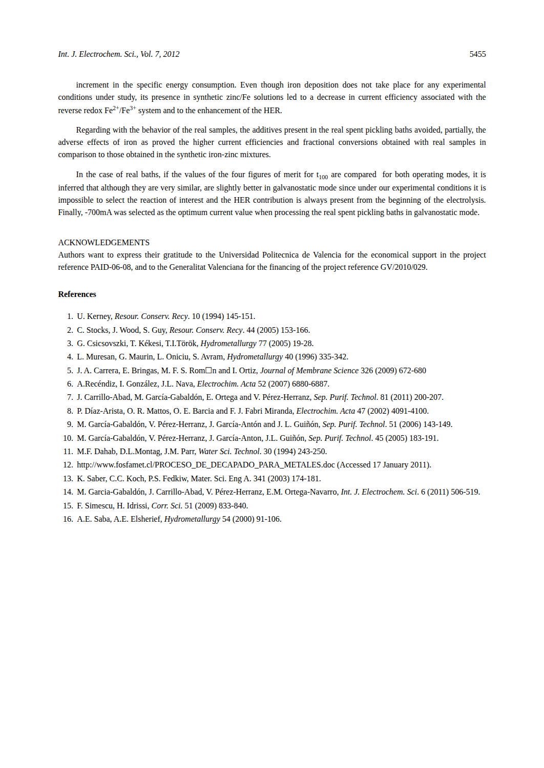Int. J. Electrochem. Sci., Vol. 7, 2012 5455
increment in the specific energy consumption. Even though iron deposition does not take place for any experimental conditions under study, its presence in synthetic zinc/Fe solutions led to a decrease in current efficiency associated with the reverse redox Fe2+/Fe3+ system and to the enhancement of the HER.
Regarding with the behavior of the real samples, the additives present in the real spent pickling baths avoided, partially, the adverse effects of iron as proved the higher current efficiencies and fractional conversions obtained with real samples in comparison to those obtained in the synthetic iron-zinc mixtures.
In the case of real baths, if the values of the four figures of merit for t100 are compared for both operating modes, it is inferred that although they are very similar, are slightly better in galvanostatic mode since under our experimental conditions it is impossible to select the reaction of interest and the HER contribution is always present from the beginning of the electrolysis. Finally, -700mA was selected as the optimum current value when processing the real spent pickling baths in galvanostatic mode.
ACKNOWLEDGEMENTS
Authors want to express their gratitude to the Universidad Politecnica de Valencia for the economical support in the project reference PAID-06-08, and to the Generalitat Valenciana for the financing of the project reference GV/2010/029.
References
U. Kerney, Resour. Conserv. Recy. 10 (1994) 145-151.
C. Stocks, J. Wood, S. Guy, Resour. Conserv. Recy. 44 (2005) 153-166.
G. Csicsovszki, T. Kékesi, T.I.Török, Hydrometallurgy 77 (2005) 19-28.
L. Muresan, G. Maurin, L. Oniciu, S. Avram, Hydrometallurgy 40 (1996) 335-342.
J. A. Carrera, E. Bringas, M. F. S. Rom☐n and I. Ortiz, Journal of Membrane Science 326 (2009) 672-680
A.Recéndiz, I. González, J.L. Nava, Electrochim. Acta 52 (2007) 6880-6887.
J. Carrillo-Abad, M. García-Gabaldón, E. Ortega and V. Pérez-Herranz, Sep. Purif. Technol. 81 (2011) 200-207.
P. Díaz-Arista, O. R. Mattos, O. E. Barcia and F. J. Fabri Miranda, Electrochim. Acta 47 (2002) 4091-4100.
M. García-Gabaldón, V. Pérez-Herranz, J. García-Antón and J. L. Guiñón, Sep. Purif. Technol. 51 (2006) 143-149.
M. García-Gabaldón, V. Pérez-Herranz, J. García-Anton, J.L. Guiñón, Sep. Purif. Technol. 45 (2005) 183-191.
M.F. Dahab, D.L.Montag, J.M. Parr, Water Sci. Technol. 30 (1994) 243-250.
http://www.fosfamet.cl/PROCESO_DE_DECAPADO_PARA_METALES.doc (Accessed 17 January 2011).
K. Saber, C.C. Koch, P.S. Fedkiw, Mater. Sci. Eng A. 341 (2003) 174-181.
M. Garcia-Gabaldón, J. Carrillo-Abad, V. Pérez-Herranz, E.M. Ortega-Navarro, Int. J. Electrochem. Sci. 6 (2011) 506-519.
F. Simescu, H. Idrissi, Corr. Sci. 51 (2009) 833-840.
A.E. Saba, A.E. Elsherief, Hydrometallurgy 54 (2000) 91-106.